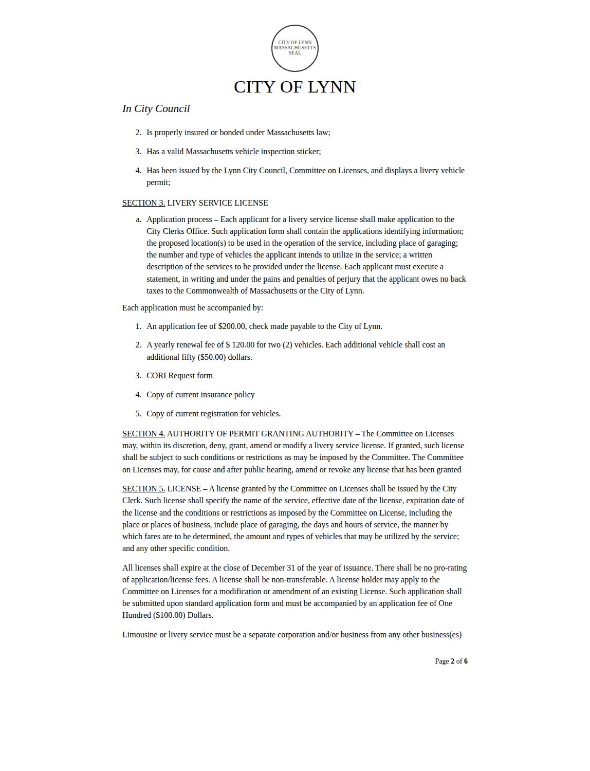CITY OF LYNN
MASSACHUSETTS
SEAL
CITY OF LYNN
In City Council
Is properly insured or bonded under Massachusetts law;
Has a valid Massachusetts vehicle inspection sticker;
Has been issued by the Lynn City Council, Committee on Licenses, and displays a livery vehicle permit;
SECTION 3. LIVERY SERVICE LICENSE
Application process – Each applicant for a livery service license shall make application to the City Clerks Office. Such application form shall contain the applications identifying information; the proposed location(s) to be used in the operation of the service, including place of garaging; the number and type of vehicles the applicant intends to utilize in the service; a written description of the services to be provided under the license. Each applicant must execute a statement, in writing and under the pains and penalties of perjury that the applicant owes no back taxes to the Commonwealth of Massachusetts or the City of Lynn.
Each application must be accompanied by:
An application fee of $200.00, check made payable to the City of Lynn.
A yearly renewal fee of $ 120.00 for two (2) vehicles. Each additional vehicle shall cost an additional fifty ($50.00) dollars.
CORI Request form
Copy of current insurance policy
Copy of current registration for vehicles.
SECTION 4. AUTHORITY OF PERMIT GRANTING AUTHORITY – The Committee on Licenses may, within its discretion, deny, grant, amend or modify a livery service license. If granted, such license shall be subject to such conditions or restrictions as may be imposed by the Committee. The Committee on Licenses may, for cause and after public hearing, amend or revoke any license that has been granted
SECTION 5. LICENSE – A license granted by the Committee on Licenses shall be issued by the City Clerk. Such license shall specify the name of the service, effective date of the license, expiration date of the license and the conditions or restrictions as imposed by the Committee on License, including the place or places of business, include place of garaging, the days and hours of service, the manner by which fares are to be determined, the amount and types of vehicles that may be utilized by the service; and any other specific condition.
All licenses shall expire at the close of December 31 of the year of issuance. There shall be no pro-rating of application/license fees. A license shall be non-transferable. A license holder may apply to the Committee on Licenses for a modification or amendment of an existing License. Such application shall be submitted upon standard application form and must be accompanied by an application fee of One Hundred ($100.00) Dollars.
Limousine or livery service must be a separate corporation and/or business from any other business(es)
Page 2 of 6